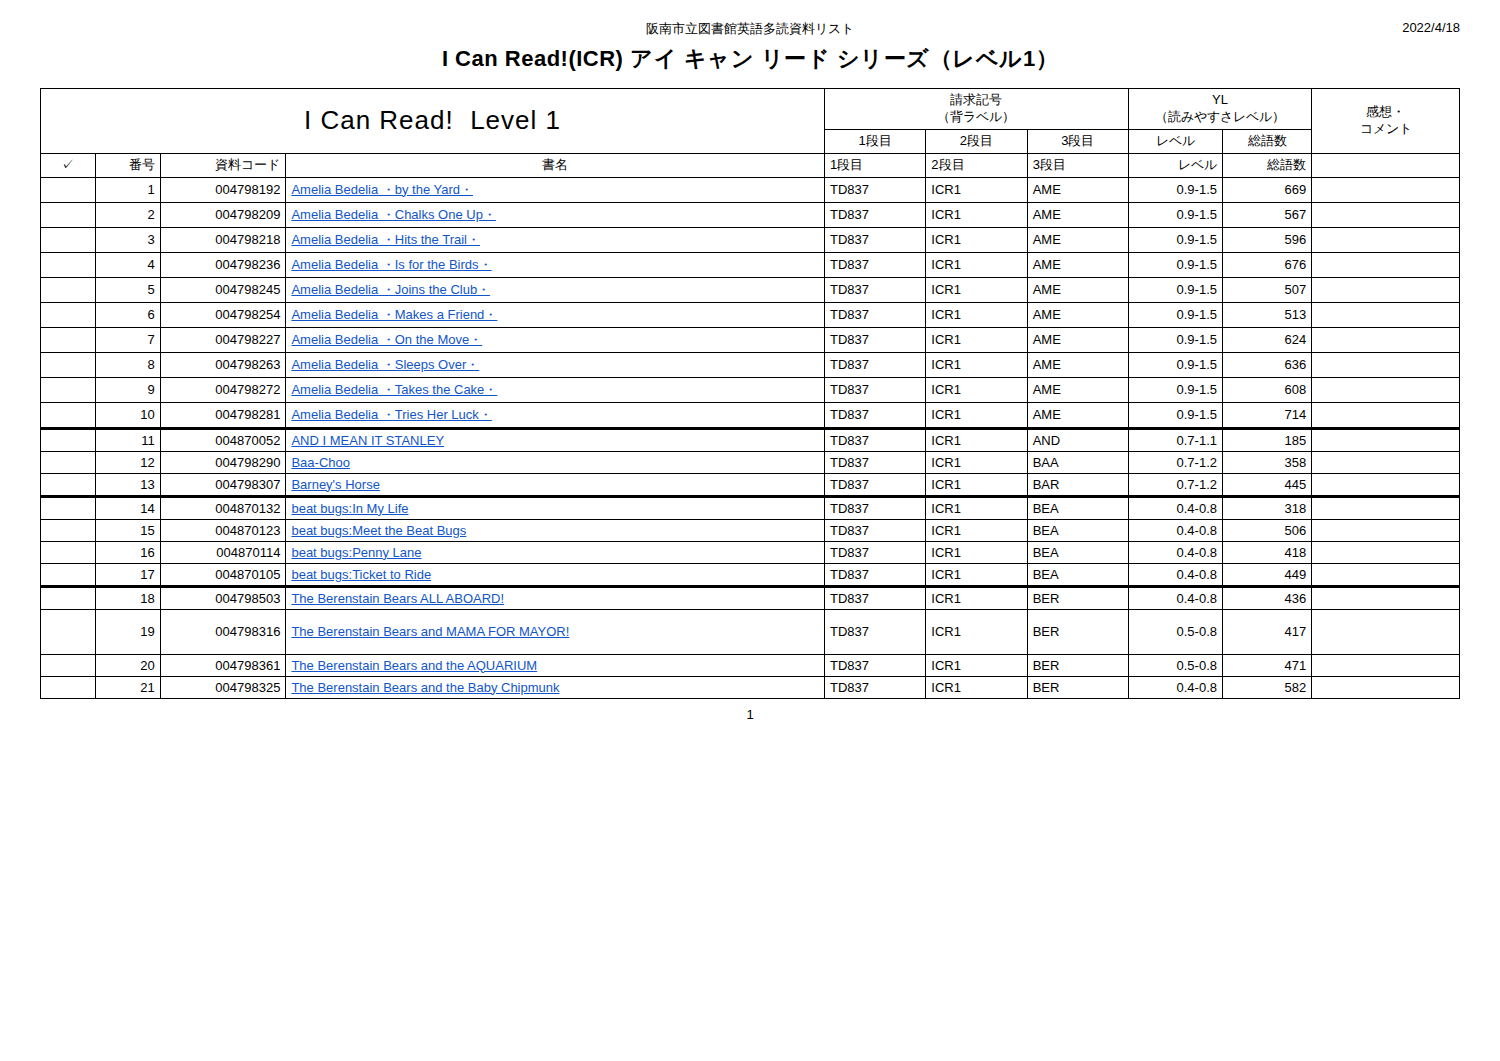阪南市立図書館英語多読資料リスト
2022/4/18
I Can Read!(ICR) アイ キャン リード シリーズ（レベル1）
| I Can Read! Level 1 | 請求記号 （背ラベル） | YL （読みやすさレベル） | 感想・ コメント |
| --- | --- | --- | --- |
| 1段目 | 2段目 | 3段目 | レベル | 総語数 |
| ✓ | 番号 | 資料コード | 書名 | 1段目 | 2段目 | 3段目 | レベル | 総語数 | |
| | 1 | 004798192 | Amelia Bedelia ・by the Yard・ | TD837 | ICR1 | AME | 0.9-1.5 | 669 | |
| | 2 | 004798209 | Amelia Bedelia ・Chalks One Up・ | TD837 | ICR1 | AME | 0.9-1.5 | 567 | |
| | 3 | 004798218 | Amelia Bedelia ・Hits the Trail・ | TD837 | ICR1 | AME | 0.9-1.5 | 596 | |
| | 4 | 004798236 | Amelia Bedelia ・Is for the Birds・ | TD837 | ICR1 | AME | 0.9-1.5 | 676 | |
| | 5 | 004798245 | Amelia Bedelia ・Joins the Club・ | TD837 | ICR1 | AME | 0.9-1.5 | 507 | |
| | 6 | 004798254 | Amelia Bedelia ・Makes a Friend・ | TD837 | ICR1 | AME | 0.9-1.5 | 513 | |
| | 7 | 004798227 | Amelia Bedelia ・On the Move・ | TD837 | ICR1 | AME | 0.9-1.5 | 624 | |
| | 8 | 004798263 | Amelia Bedelia ・Sleeps Over・ | TD837 | ICR1 | AME | 0.9-1.5 | 636 | |
| | 9 | 004798272 | Amelia Bedelia ・Takes the Cake・ | TD837 | ICR1 | AME | 0.9-1.5 | 608 | |
| | 10 | 004798281 | Amelia Bedelia ・Tries Her Luck・ | TD837 | ICR1 | AME | 0.9-1.5 | 714 | |
| | 11 | 004870052 | AND I MEAN IT STANLEY | TD837 | ICR1 | AND | 0.7-1.1 | 185 | |
| | 12 | 004798290 | Baa-Choo | TD837 | ICR1 | BAA | 0.7-1.2 | 358 | |
| | 13 | 004798307 | Barney's Horse | TD837 | ICR1 | BAR | 0.7-1.2 | 445 | |
| | 14 | 004870132 | beat bugs:In My Life | TD837 | ICR1 | BEA | 0.4-0.8 | 318 | |
| | 15 | 004870123 | beat bugs:Meet the Beat Bugs | TD837 | ICR1 | BEA | 0.4-0.8 | 506 | |
| | 16 | 004870114 | beat bugs:Penny Lane | TD837 | ICR1 | BEA | 0.4-0.8 | 418 | |
| | 17 | 004870105 | beat bugs:Ticket to Ride | TD837 | ICR1 | BEA | 0.4-0.8 | 449 | |
| | 18 | 004798503 | The Berenstain Bears ALL ABOARD! | TD837 | ICR1 | BER | 0.4-0.8 | 436 | |
| | 19 | 004798316 | The Berenstain Bears and MAMA FOR MAYOR! | TD837 | ICR1 | BER | 0.5-0.8 | 417 | |
| | 20 | 004798361 | The Berenstain Bears and the AQUARIUM | TD837 | ICR1 | BER | 0.5-0.8 | 471 | |
| | 21 | 004798325 | The Berenstain Bears and the Baby Chipmunk | TD837 | ICR1 | BER | 0.4-0.8 | 582 | |
1